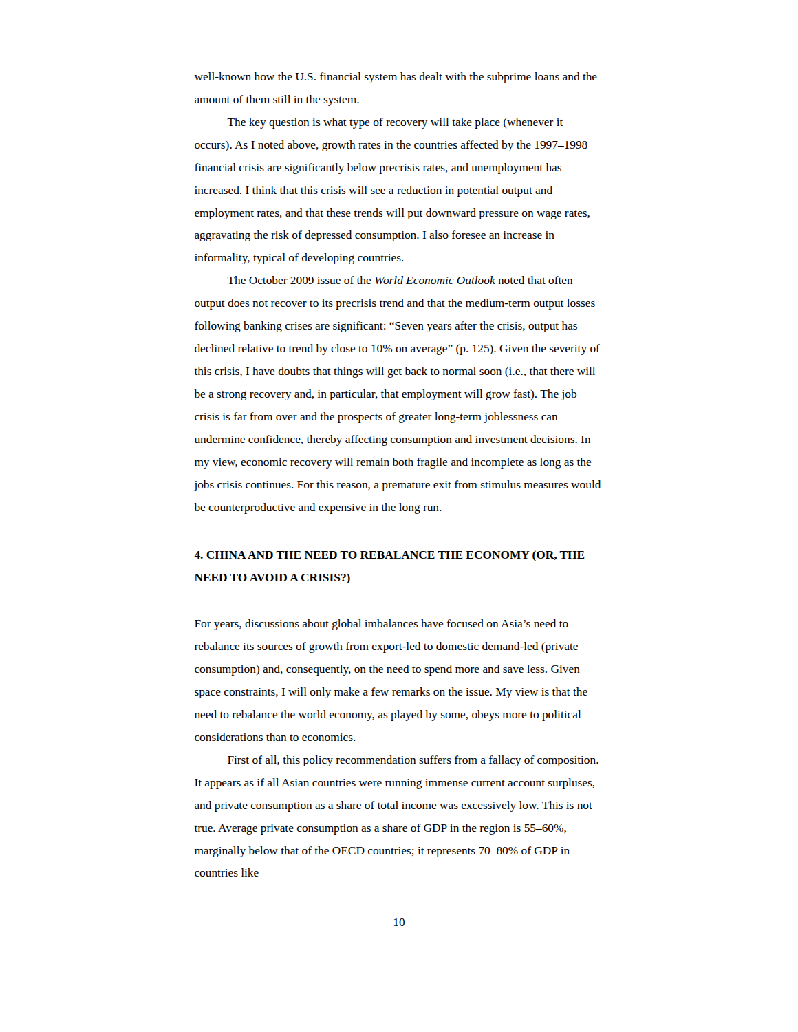well-known how the U.S. financial system has dealt with the subprime loans and the amount of them still in the system.
The key question is what type of recovery will take place (whenever it occurs). As I noted above, growth rates in the countries affected by the 1997–1998 financial crisis are significantly below precrisis rates, and unemployment has increased. I think that this crisis will see a reduction in potential output and employment rates, and that these trends will put downward pressure on wage rates, aggravating the risk of depressed consumption. I also foresee an increase in informality, typical of developing countries.
The October 2009 issue of the World Economic Outlook noted that often output does not recover to its precrisis trend and that the medium-term output losses following banking crises are significant: “Seven years after the crisis, output has declined relative to trend by close to 10% on average” (p. 125). Given the severity of this crisis, I have doubts that things will get back to normal soon (i.e., that there will be a strong recovery and, in particular, that employment will grow fast). The job crisis is far from over and the prospects of greater long-term joblessness can undermine confidence, thereby affecting consumption and investment decisions. In my view, economic recovery will remain both fragile and incomplete as long as the jobs crisis continues. For this reason, a premature exit from stimulus measures would be counterproductive and expensive in the long run.
4. China and the Need to Rebalance the Economy (or, the Need to Avoid a Crisis?)
For years, discussions about global imbalances have focused on Asia’s need to rebalance its sources of growth from export-led to domestic demand-led (private consumption) and, consequently, on the need to spend more and save less. Given space constraints, I will only make a few remarks on the issue. My view is that the need to rebalance the world economy, as played by some, obeys more to political considerations than to economics.
First of all, this policy recommendation suffers from a fallacy of composition. It appears as if all Asian countries were running immense current account surpluses, and private consumption as a share of total income was excessively low. This is not true. Average private consumption as a share of GDP in the region is 55–60%, marginally below that of the OECD countries; it represents 70–80% of GDP in countries like
10